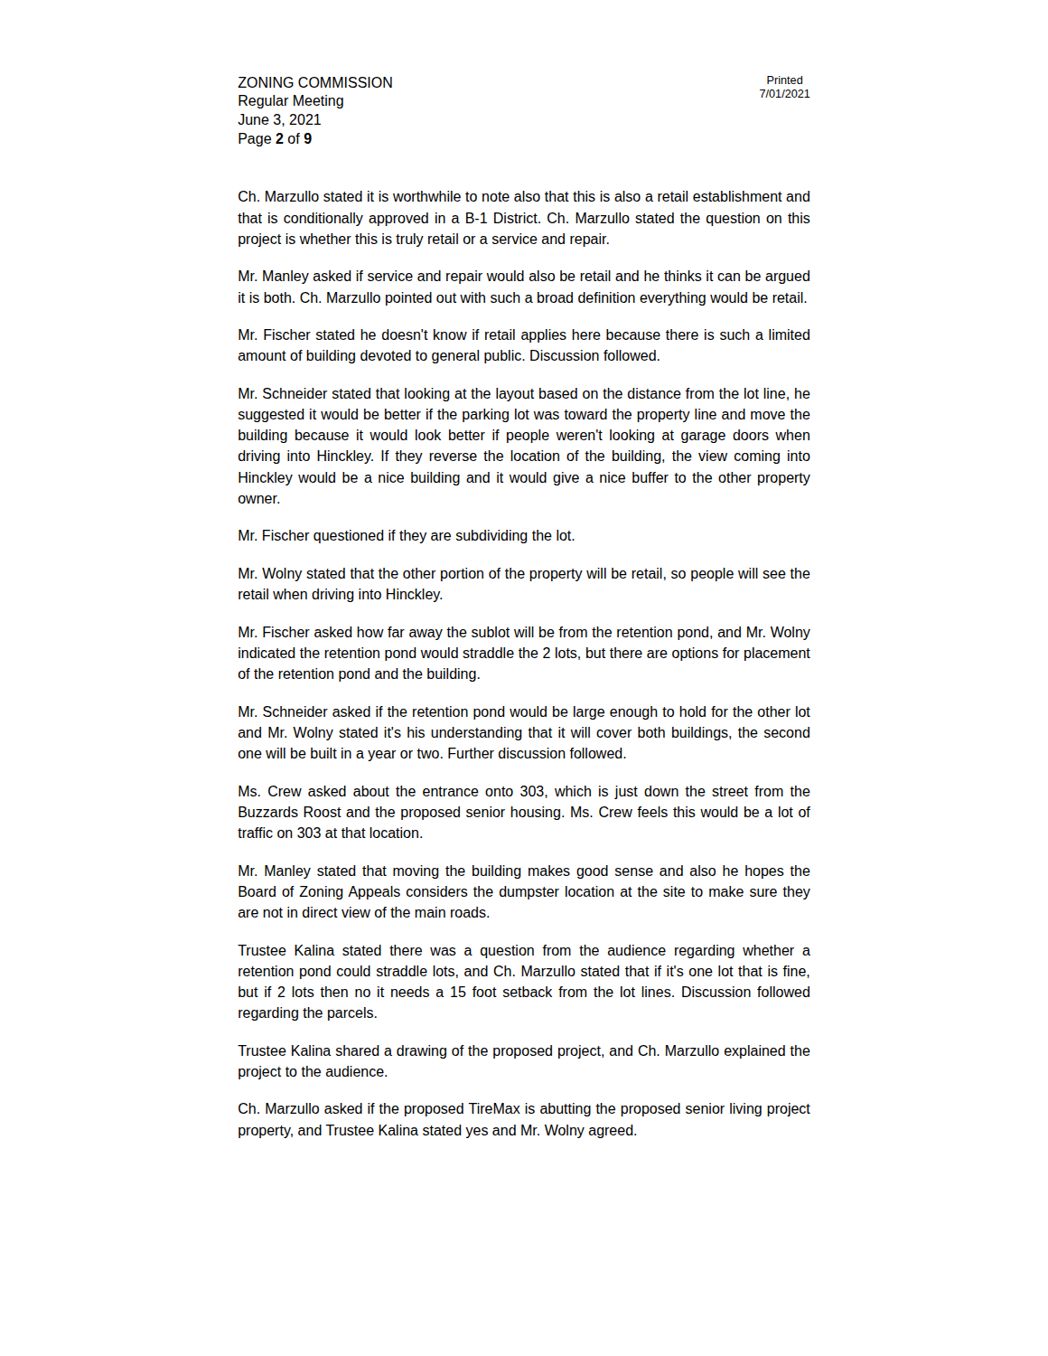Printed
7/01/2021
ZONING COMMISSION Regular Meeting June 3, 2021 Page 2 of 9
Ch. Marzullo stated it is worthwhile to note also that this is also a retail establishment and that is conditionally approved in a B-1 District. Ch. Marzullo stated the question on this project is whether this is truly retail or a service and repair.
Mr. Manley asked if service and repair would also be retail and he thinks it can be argued it is both. Ch. Marzullo pointed out with such a broad definition everything would be retail.
Mr. Fischer stated he doesn't know if retail applies here because there is such a limited amount of building devoted to general public. Discussion followed.
Mr. Schneider stated that looking at the layout based on the distance from the lot line, he suggested it would be better if the parking lot was toward the property line and move the building because it would look better if people weren't looking at garage doors when driving into Hinckley. If they reverse the location of the building, the view coming into Hinckley would be a nice building and it would give a nice buffer to the other property owner.
Mr. Fischer questioned if they are subdividing the lot.
Mr. Wolny stated that the other portion of the property will be retail, so people will see the retail when driving into Hinckley.
Mr. Fischer asked how far away the sublot will be from the retention pond, and Mr. Wolny indicated the retention pond would straddle the 2 lots, but there are options for placement of the retention pond and the building.
Mr. Schneider asked if the retention pond would be large enough to hold for the other lot and Mr. Wolny stated it's his understanding that it will cover both buildings, the second one will be built in a year or two. Further discussion followed.
Ms. Crew asked about the entrance onto 303, which is just down the street from the Buzzards Roost and the proposed senior housing. Ms. Crew feels this would be a lot of traffic on 303 at that location.
Mr. Manley stated that moving the building makes good sense and also he hopes the Board of Zoning Appeals considers the dumpster location at the site to make sure they are not in direct view of the main roads.
Trustee Kalina stated there was a question from the audience regarding whether a retention pond could straddle lots, and Ch. Marzullo stated that if it's one lot that is fine, but if 2 lots then no it needs a 15 foot setback from the lot lines. Discussion followed regarding the parcels.
Trustee Kalina shared a drawing of the proposed project, and Ch. Marzullo explained the project to the audience.
Ch. Marzullo asked if the proposed TireMax is abutting the proposed senior living project property, and Trustee Kalina stated yes and Mr. Wolny agreed.